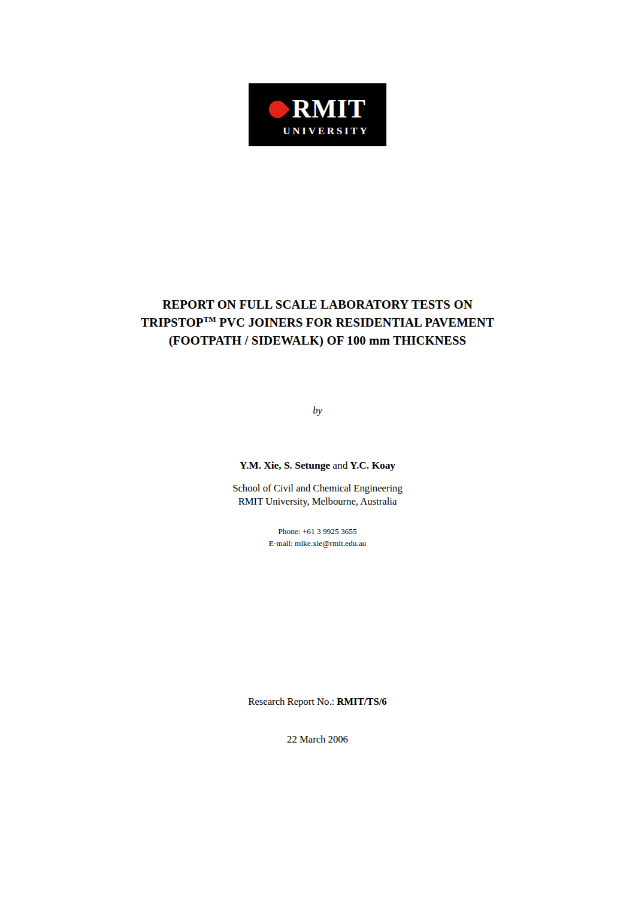RMIT
UNIVERSITY
REPORT ON FULL SCALE LABORATORY TESTS ON
TRIPSTOPTM PVC JOINERS FOR RESIDENTIAL PAVEMENT
(FOOTPATH / SIDEWALK) OF 100 mm THICKNESS
by
Y.M. Xie, S. Setunge and Y.C. Koay
School of Civil and Chemical Engineering
RMIT University, Melbourne, Australia
Phone: +61 3 9925 3655
E-mail: mike.xie@rmit.edu.au
Research Report No.: RMIT/TS/6
22 March 2006